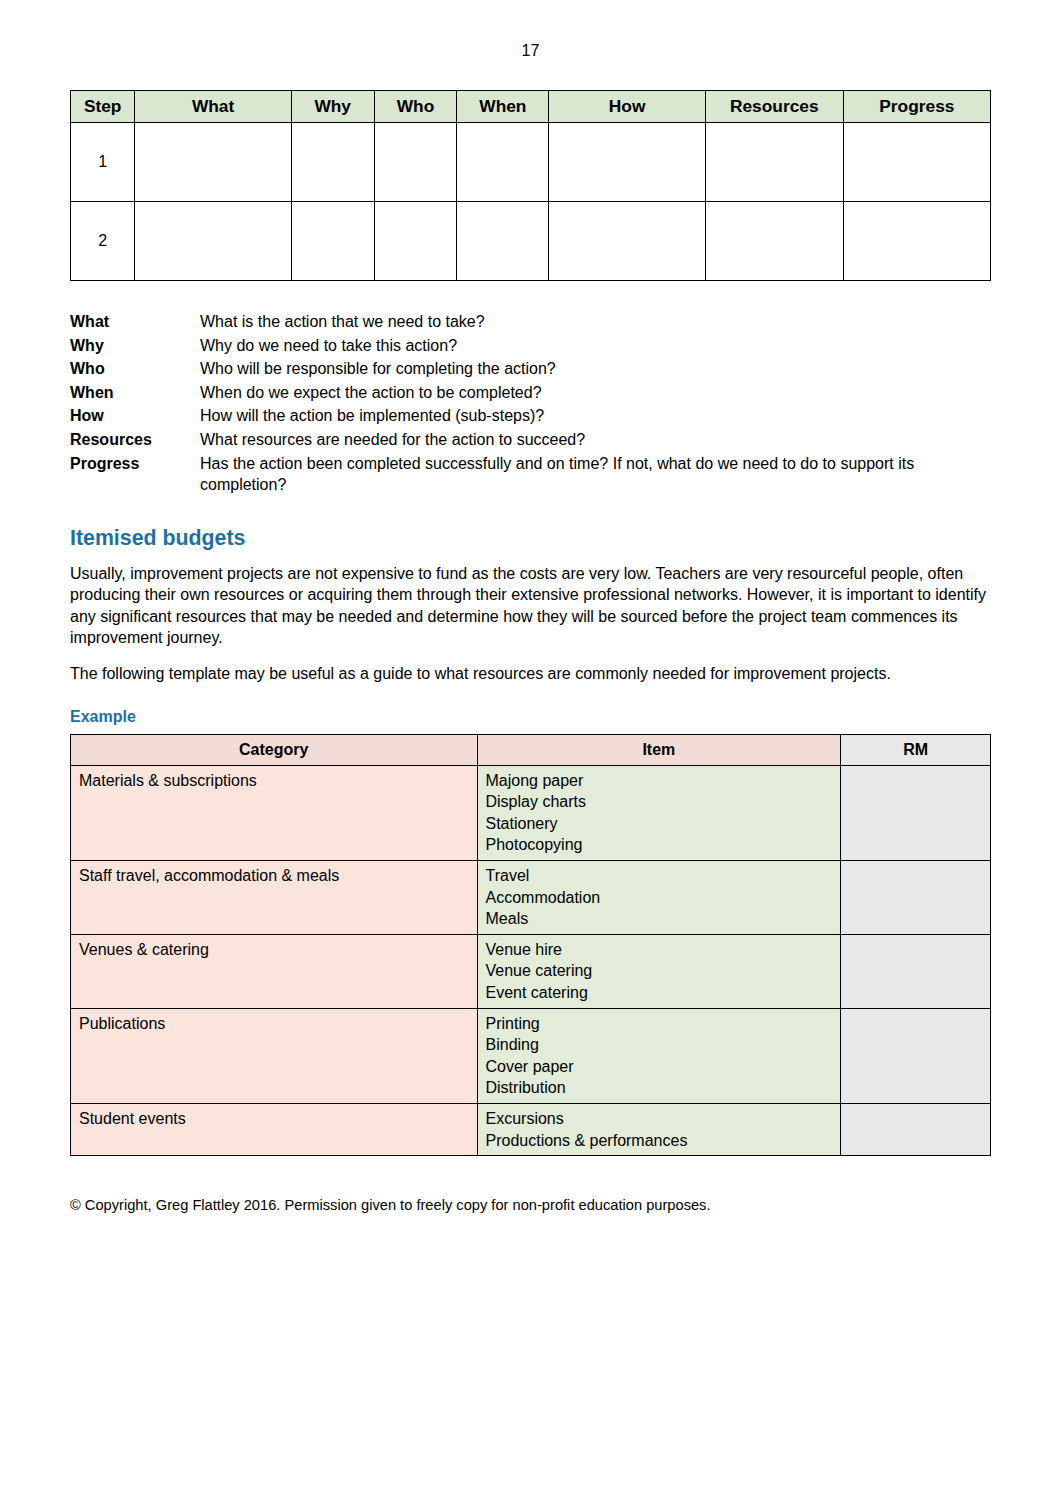17
| Step | What | Why | Who | When | How | Resources | Progress |
| --- | --- | --- | --- | --- | --- | --- | --- |
| 1 | | | | | | | |
| 2 | | | | | | | |
What
What is the action that we need to take?
Why
Why do we need to take this action?
Who
Who will be responsible for completing the action?
When
When do we expect the action to be completed?
How
How will the action be implemented (sub-steps)?
Resources
What resources are needed for the action to succeed?
Progress
Has the action been completed successfully and on time? If not, what do we need to do to support its completion?
Itemised budgets
Usually, improvement projects are not expensive to fund as the costs are very low. Teachers are very resourceful people, often producing their own resources or acquiring them through their extensive professional networks. However, it is important to identify any significant resources that may be needed and determine how they will be sourced before the project team commences its improvement journey.
The following template may be useful as a guide to what resources are commonly needed for improvement projects.
Example
| Category | Item | RM |
| --- | --- | --- |
| Materials & subscriptions | Majong paper Display charts Stationery Photocopying | |
| Staff travel, accommodation & meals | Travel Accommodation Meals | |
| Venues & catering | Venue hire Venue catering Event catering | |
| Publications | Printing Binding Cover paper Distribution | |
| Student events | Excursions Productions & performances | |
© Copyright, Greg Flattley 2016. Permission given to freely copy for non-profit education purposes.